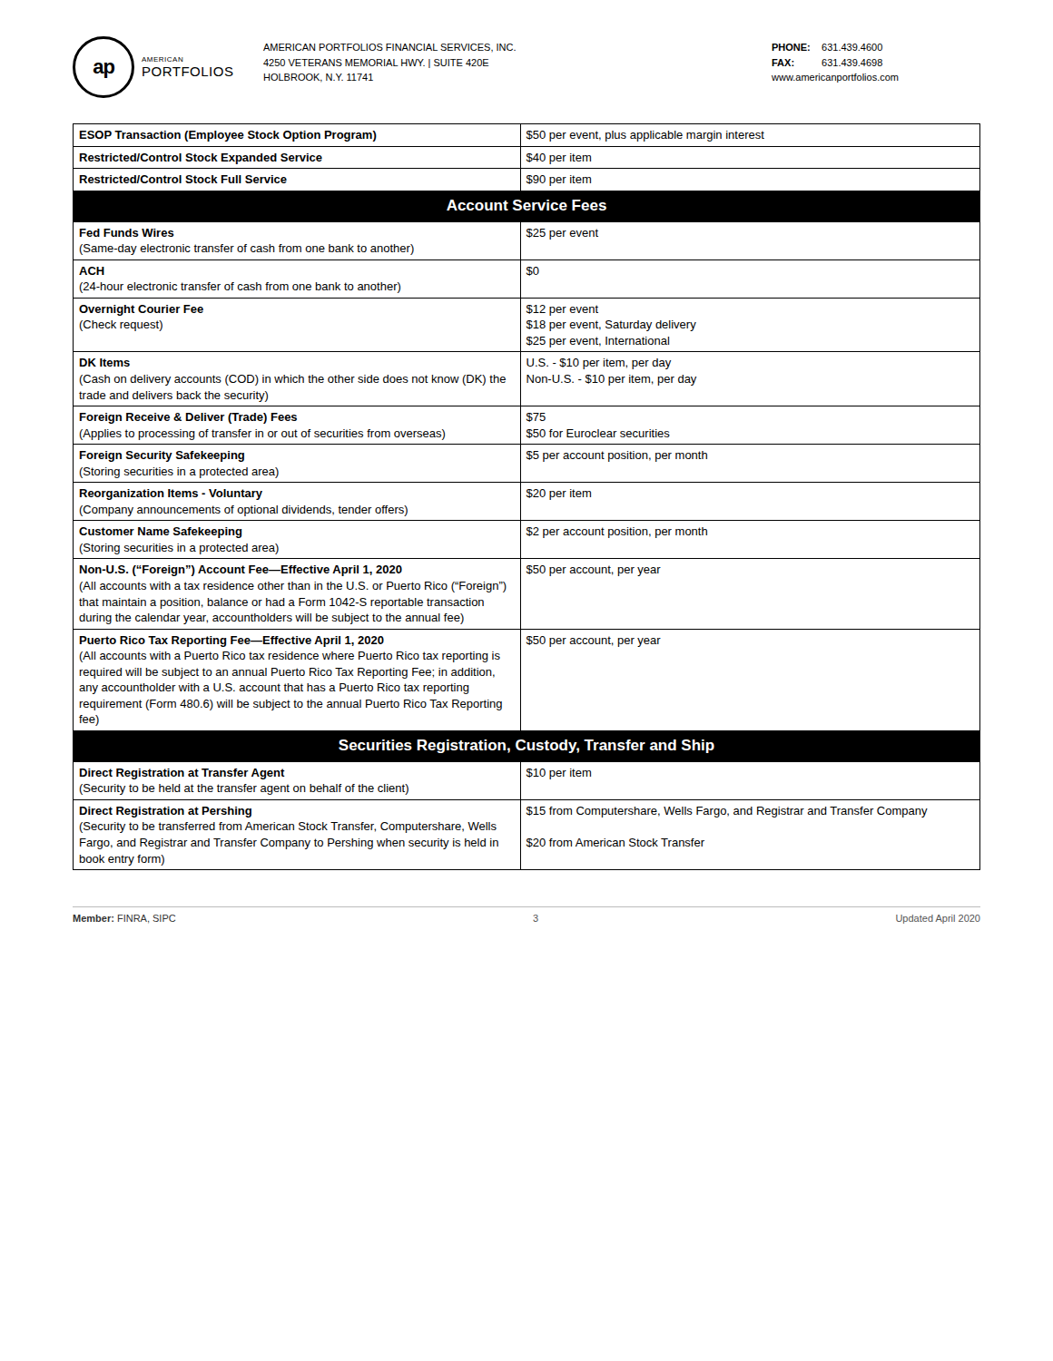ap
AMERICAN PORTFOLIOS
AMERICAN PORTFOLIOS FINANCIAL SERVICES, INC.
4250 VETERANS MEMORIAL HWY. | SUITE 420E
HOLBROOK, N.Y. 11741
PHONE: 631.439.4600
FAX: 631.439.4698
www.americanportfolios.com
| ESOP Transaction (Employee Stock Option Program) | $50 per event, plus applicable margin interest |
| Restricted/Control Stock Expanded Service | $40 per item |
| Restricted/Control Stock Full Service | $90 per item |
| Account Service Fees |
| Fed Funds Wires (Same-day electronic transfer of cash from one bank to another) | $25 per event |
| ACH (24-hour electronic transfer of cash from one bank to another) | $0 |
| Overnight Courier Fee (Check request) | $12 per event $18 per event, Saturday delivery $25 per event, International |
| DK Items (Cash on delivery accounts (COD) in which the other side does not know (DK) the trade and delivers back the security) | U.S. - $10 per item, per day Non-U.S. - $10 per item, per day |
| Foreign Receive & Deliver (Trade) Fees (Applies to processing of transfer in or out of securities from overseas) | $75 $50 for Euroclear securities |
| Foreign Security Safekeeping (Storing securities in a protected area) | $5 per account position, per month |
| Reorganization Items - Voluntary (Company announcements of optional dividends, tender offers) | $20 per item |
| Customer Name Safekeeping (Storing securities in a protected area) | $2 per account position, per month |
| Non-U.S. (“Foreign”) Account Fee—Effective April 1, 2020 (All accounts with a tax residence other than in the U.S. or Puerto Rico (“Foreign”) that maintain a position, balance or had a Form 1042-S reportable transaction during the calendar year, accountholders will be subject to the annual fee) | $50 per account, per year |
| Puerto Rico Tax Reporting Fee—Effective April 1, 2020 (All accounts with a Puerto Rico tax residence where Puerto Rico tax reporting is required will be subject to an annual Puerto Rico Tax Reporting Fee; in addition, any accountholder with a U.S. account that has a Puerto Rico tax reporting requirement (Form 480.6) will be subject to the annual Puerto Rico Tax Reporting fee) | $50 per account, per year |
| Securities Registration, Custody, Transfer and Ship |
| Direct Registration at Transfer Agent (Security to be held at the transfer agent on behalf of the client) | $10 per item |
| Direct Registration at Pershing (Security to be transferred from American Stock Transfer, Computershare, Wells Fargo, and Registrar and Transfer Company to Pershing when security is held in book entry form) | $15 from Computershare, Wells Fargo, and Registrar and Transfer Company $20 from American Stock Transfer |
Member: FINRA, SIPC
3
Updated April 2020